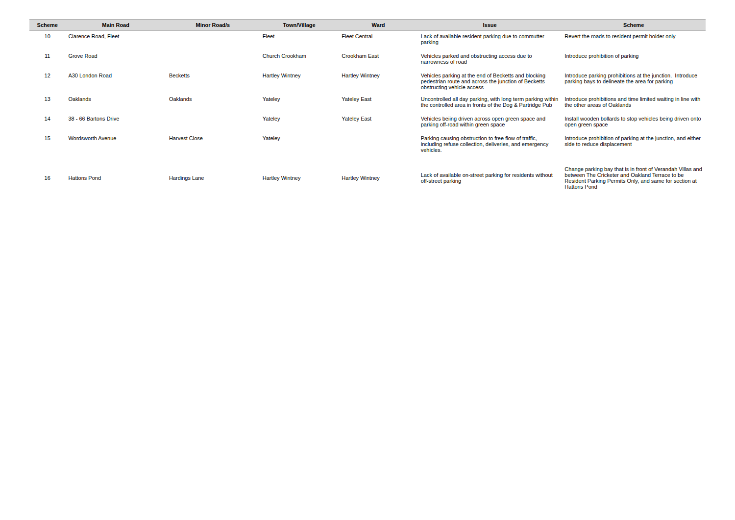| Scheme | Main Road | Minor Road/s | Town/Village | Ward | Issue | Scheme |
| --- | --- | --- | --- | --- | --- | --- |
| 10 | Clarence Road, Fleet | | Fleet | Fleet Central | Lack of available resident parking due to commutter parking | Revert the roads to resident permit holder only |
| 11 | Grove Road | | Church Crookham | Crookham East | Vehicles parked and obstructing access due to narrowness of road | Introduce prohibition of parking |
| 12 | A30 London Road | Becketts | Hartley Wintney | Hartley Wintney | Vehicles parking at the end of Becketts and blocking pedestrian route and across the junction of Becketts obstructing vehicle access | Introduce parking prohibitions at the junction. Introduce parking bays to delineate the area for parking |
| 13 | Oaklands | Oaklands | Yateley | Yateley East | Uncontrolled all day parking, with long term parking within the controlled area in fronts of the Dog & Partridge Pub | Introduce prohibitions and time limited waiting in line with the other areas of Oaklands |
| 14 | 38 - 66 Bartons Drive | | Yateley | Yateley East | Vehicles beiing driven across open green space and parking off-road within green space | Install wooden bollards to stop vehicles being driven onto open green space |
| 15 | Wordsworth Avenue | Harvest Close | Yateley | | Parking causing obstruction to free flow of traffic, including refuse collection, deliveries, and emergency vehicles. | Introduce prohibition of parking at the junction, and either side to reduce displacement |
| 16 | Hattons Pond | Hardings Lane | Hartley Wintney | Hartley Wintney | Lack of available on-street parking for residents without off-street parking | Change parking bay that is in front of Verandah Villas and between The Cricketer and Oakland Terrace to be Resident Parking Permits Only, and same for section at Hattons Pond |